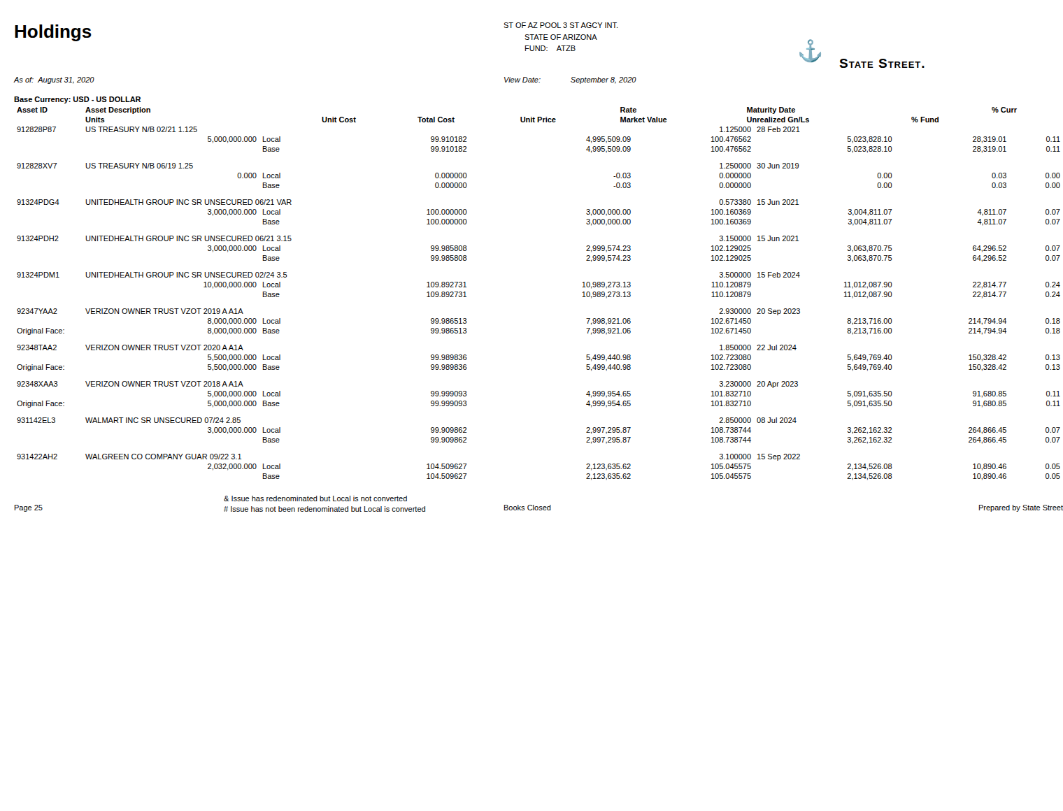Holdings
ST OF AZ POOL 3 ST AGCY INT.
STATE OF ARIZONA
FUND: ATZB
⚓
State Street.
As of: August 31, 2020
View Date: September 8, 2020
Base Currency: USD - US DOLLAR
| Asset ID | Asset Description | | | | Rate | Maturity Date | | % Curr |
| --- | --- | --- | --- | --- | --- | --- | --- | --- |
| | Units | Unit Cost | Total Cost | Unit Price | Market Value | Unrealized Gn/Ls | % Fund | |
| 912828P87 | US TREASURY N/B 02/21 1.125 | 1.125000 | 28 Feb 2021 | | |
| | 5,000,000.000 | Local | 99.910182 | 4,995,509.09 | 100.476562 | 5,023,828.10 | 28,319.01 | 0.11 |
| | | Base | 99.910182 | 4,995,509.09 | 100.476562 | 5,023,828.10 | 28,319.01 | 0.11 |
| 912828XV7 | US TREASURY N/B 06/19 1.25 | 1.250000 | 30 Jun 2019 | | |
| | 0.000 | Local | 0.000000 | -0.03 | 0.000000 | 0.00 | 0.03 | 0.00 |
| | | Base | 0.000000 | -0.03 | 0.000000 | 0.00 | 0.03 | 0.00 |
| 91324PDG4 | UNITEDHEALTH GROUP INC SR UNSECURED 06/21 VAR | 0.573380 | 15 Jun 2021 | | |
| | 3,000,000.000 | Local | 100.000000 | 3,000,000.00 | 100.160369 | 3,004,811.07 | 4,811.07 | 0.07 |
| | | Base | 100.000000 | 3,000,000.00 | 100.160369 | 3,004,811.07 | 4,811.07 | 0.07 |
| 91324PDH2 | UNITEDHEALTH GROUP INC SR UNSECURED 06/21 3.15 | 3.150000 | 15 Jun 2021 | | |
| | 3,000,000.000 | Local | 99.985808 | 2,999,574.23 | 102.129025 | 3,063,870.75 | 64,296.52 | 0.07 |
| | | Base | 99.985808 | 2,999,574.23 | 102.129025 | 3,063,870.75 | 64,296.52 | 0.07 |
| 91324PDM1 | UNITEDHEALTH GROUP INC SR UNSECURED 02/24 3.5 | 3.500000 | 15 Feb 2024 | | |
| | 10,000,000.000 | Local | 109.892731 | 10,989,273.13 | 110.120879 | 11,012,087.90 | 22,814.77 | 0.24 |
| | | Base | 109.892731 | 10,989,273.13 | 110.120879 | 11,012,087.90 | 22,814.77 | 0.24 |
| 92347YAA2 | VERIZON OWNER TRUST VZOT 2019 A A1A | 2.930000 | 20 Sep 2023 | | |
| | 8,000,000.000 | Local | 99.986513 | 7,998,921.06 | 102.671450 | 8,213,716.00 | 214,794.94 | 0.18 |
| Original Face: | 8,000,000.000 | Base | 99.986513 | 7,998,921.06 | 102.671450 | 8,213,716.00 | 214,794.94 | 0.18 |
| 92348TAA2 | VERIZON OWNER TRUST VZOT 2020 A A1A | 1.850000 | 22 Jul 2024 | | |
| | 5,500,000.000 | Local | 99.989836 | 5,499,440.98 | 102.723080 | 5,649,769.40 | 150,328.42 | 0.13 |
| Original Face: | 5,500,000.000 | Base | 99.989836 | 5,499,440.98 | 102.723080 | 5,649,769.40 | 150,328.42 | 0.13 |
| 92348XAA3 | VERIZON OWNER TRUST VZOT 2018 A A1A | 3.230000 | 20 Apr 2023 | | |
| | 5,000,000.000 | Local | 99.999093 | 4,999,954.65 | 101.832710 | 5,091,635.50 | 91,680.85 | 0.11 |
| Original Face: | 5,000,000.000 | Base | 99.999093 | 4,999,954.65 | 101.832710 | 5,091,635.50 | 91,680.85 | 0.11 |
| 931142EL3 | WALMART INC SR UNSECURED 07/24 2.85 | 2.850000 | 08 Jul 2024 | | |
| | 3,000,000.000 | Local | 99.909862 | 2,997,295.87 | 108.738744 | 3,262,162.32 | 264,866.45 | 0.07 |
| | | Base | 99.909862 | 2,997,295.87 | 108.738744 | 3,262,162.32 | 264,866.45 | 0.07 |
| 931422AH2 | WALGREEN CO COMPANY GUAR 09/22 3.1 | 3.100000 | 15 Sep 2022 | | |
| | 2,032,000.000 | Local | 104.509627 | 2,123,635.62 | 105.045575 | 2,134,526.08 | 10,890.46 | 0.05 |
| | | Base | 104.509627 | 2,123,635.62 | 105.045575 | 2,134,526.08 | 10,890.46 | 0.05 |
& Issue has redenominated but Local is not converted
# Issue has not been redenominated but Local is converted
Page 25
Books Closed
Prepared by State Street